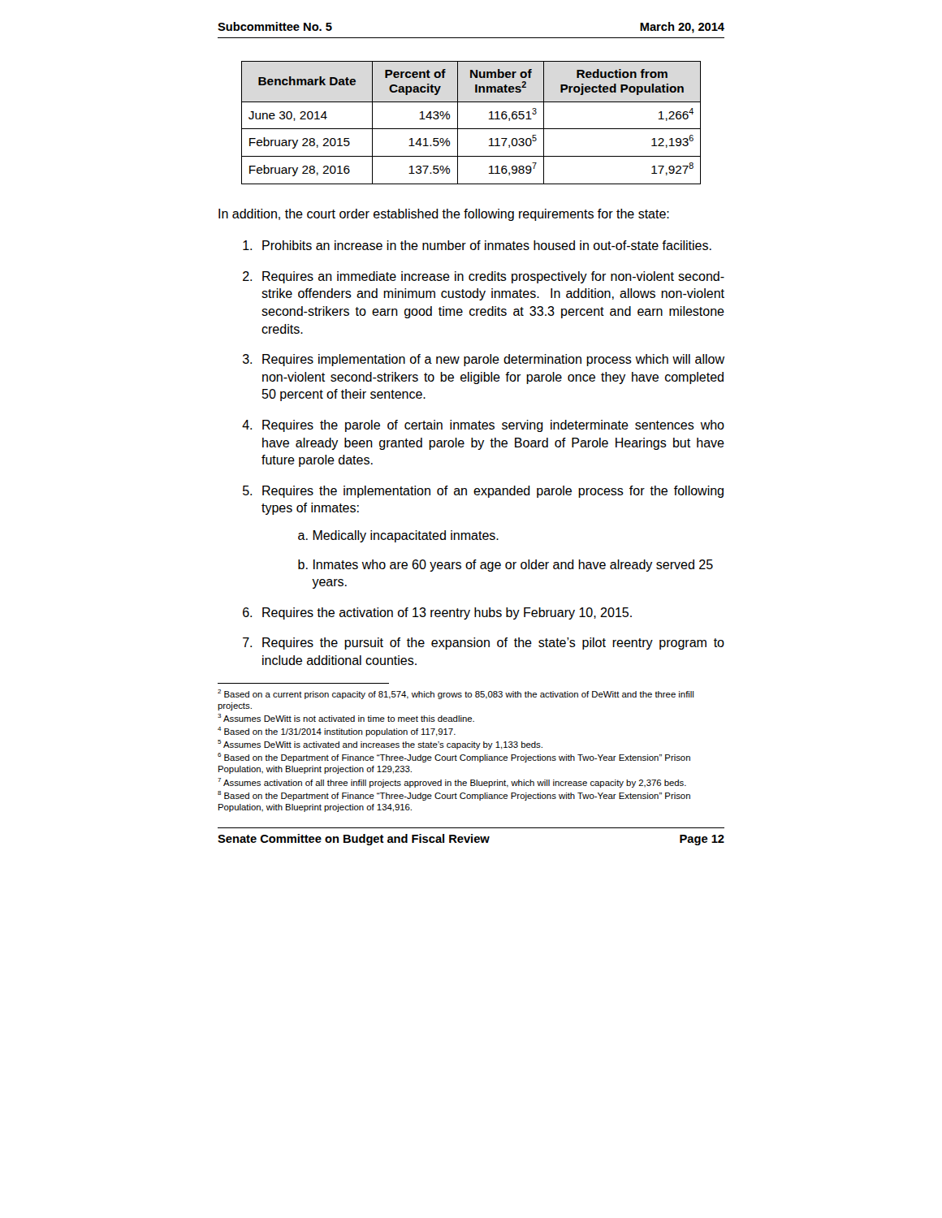Subcommittee No. 5 March 20, 2014
| Benchmark Date | Percent of Capacity | Number of Inmates 2 | Reduction from Projected Population |
| --- | --- | --- | --- |
| June 30, 2014 | 143% | 116,651 3 | 1,266 4 |
| February 28, 2015 | 141.5% | 117,030 5 | 12,193 6 |
| February 28, 2016 | 137.5% | 116,989 7 | 17,927 8 |
In addition, the court order established the following requirements for the state:
Prohibits an increase in the number of inmates housed in out-of-state facilities.
Requires an immediate increase in credits prospectively for non-violent second-strike offenders and minimum custody inmates. In addition, allows non-violent second-strikers to earn good time credits at 33.3 percent and earn milestone credits.
Requires implementation of a new parole determination process which will allow non-violent second-strikers to be eligible for parole once they have completed 50 percent of their sentence.
Requires the parole of certain inmates serving indeterminate sentences who have already been granted parole by the Board of Parole Hearings but have future parole dates.
Requires the implementation of an expanded parole process for the following types of inmates:
Medically incapacitated inmates.
Inmates who are 60 years of age or older and have already served 25 years.
Requires the activation of 13 reentry hubs by February 10, 2015.
Requires the pursuit of the expansion of the state’s pilot reentry program to include additional counties.
2 Based on a current prison capacity of 81,574, which grows to 85,083 with the activation of DeWitt and the three infill projects.
3 Assumes DeWitt is not activated in time to meet this deadline.
4 Based on the 1/31/2014 institution population of 117,917.
5 Assumes DeWitt is activated and increases the state’s capacity by 1,133 beds.
6 Based on the Department of Finance “Three-Judge Court Compliance Projections with Two-Year Extension” Prison Population, with Blueprint projection of 129,233.
7 Assumes activation of all three infill projects approved in the Blueprint, which will increase capacity by 2,376 beds.
8 Based on the Department of Finance “Three-Judge Court Compliance Projections with Two-Year Extension” Prison Population, with Blueprint projection of 134,916.
Senate Committee on Budget and Fiscal Review Page 12